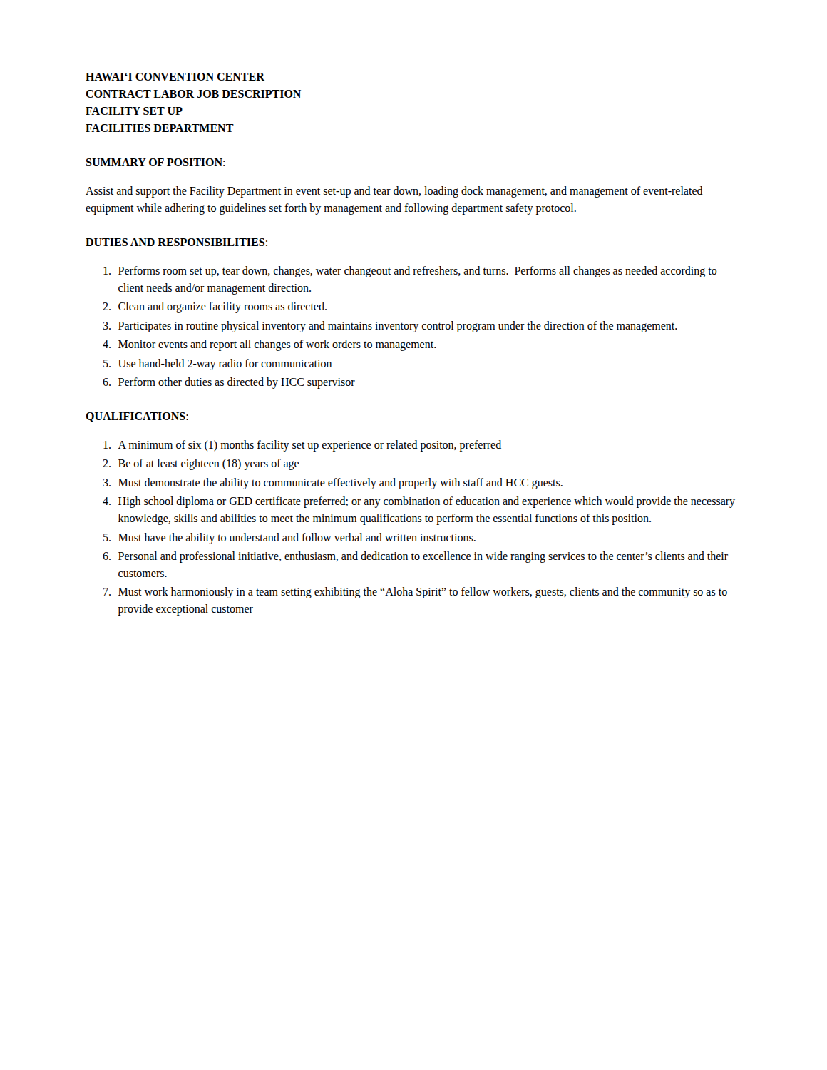HAWAI‘I CONVENTION CENTER
CONTRACT LABOR JOB DESCRIPTION
FACILITY SET UP
FACILITIES DEPARTMENT
SUMMARY OF POSITION:
Assist and support the Facility Department in event set-up and tear down, loading dock management, and management of event-related equipment while adhering to guidelines set forth by management and following department safety protocol.
DUTIES AND RESPONSIBILITIES:
Performs room set up, tear down, changes, water changeout and refreshers, and turns. Performs all changes as needed according to client needs and/or management direction.
Clean and organize facility rooms as directed.
Participates in routine physical inventory and maintains inventory control program under the direction of the management.
Monitor events and report all changes of work orders to management.
Use hand-held 2-way radio for communication
Perform other duties as directed by HCC supervisor
QUALIFICATIONS:
A minimum of six (1) months facility set up experience or related positon, preferred
Be of at least eighteen (18) years of age
Must demonstrate the ability to communicate effectively and properly with staff and HCC guests.
High school diploma or GED certificate preferred; or any combination of education and experience which would provide the necessary knowledge, skills and abilities to meet the minimum qualifications to perform the essential functions of this position.
Must have the ability to understand and follow verbal and written instructions.
Personal and professional initiative, enthusiasm, and dedication to excellence in wide ranging services to the center’s clients and their customers.
Must work harmoniously in a team setting exhibiting the “Aloha Spirit” to fellow workers, guests, clients and the community so as to provide exceptional customer